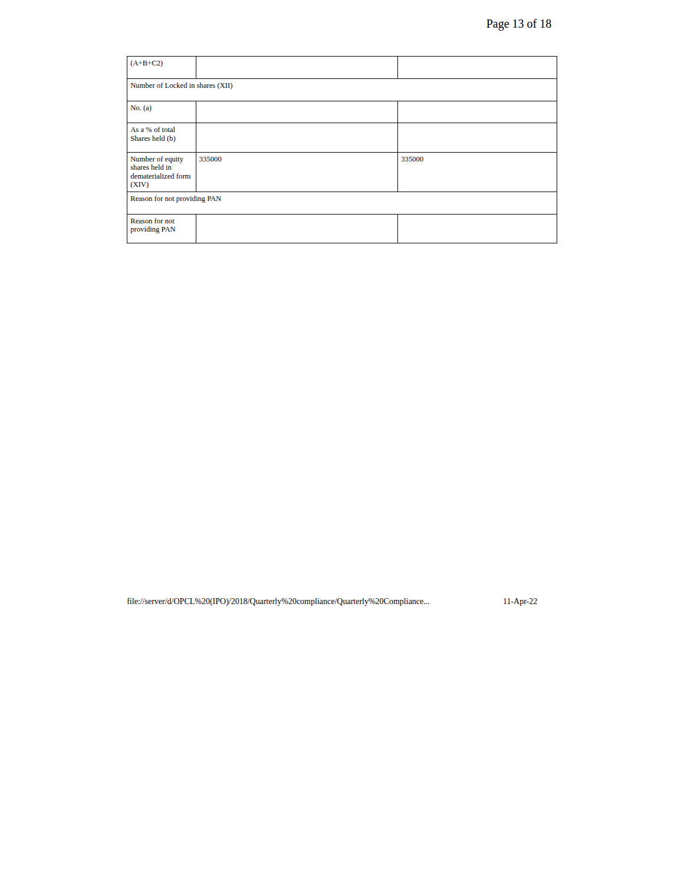Page 13 of 18
| (A+B+C2) | | |
| Number of Locked in shares (XII) |
| No. (a) | | |
| As a % of total Shares held (b) | | |
| Number of equity shares held in dematerialized form (XIV) | 335000 | 335000 |
| Reason for not providing PAN |
| Reason for not providing PAN | | |
file://server/d/OPCL%20(IPO)/2018/Quarterly%20compliance/Quarterly%20Compliance... 11-Apr-22